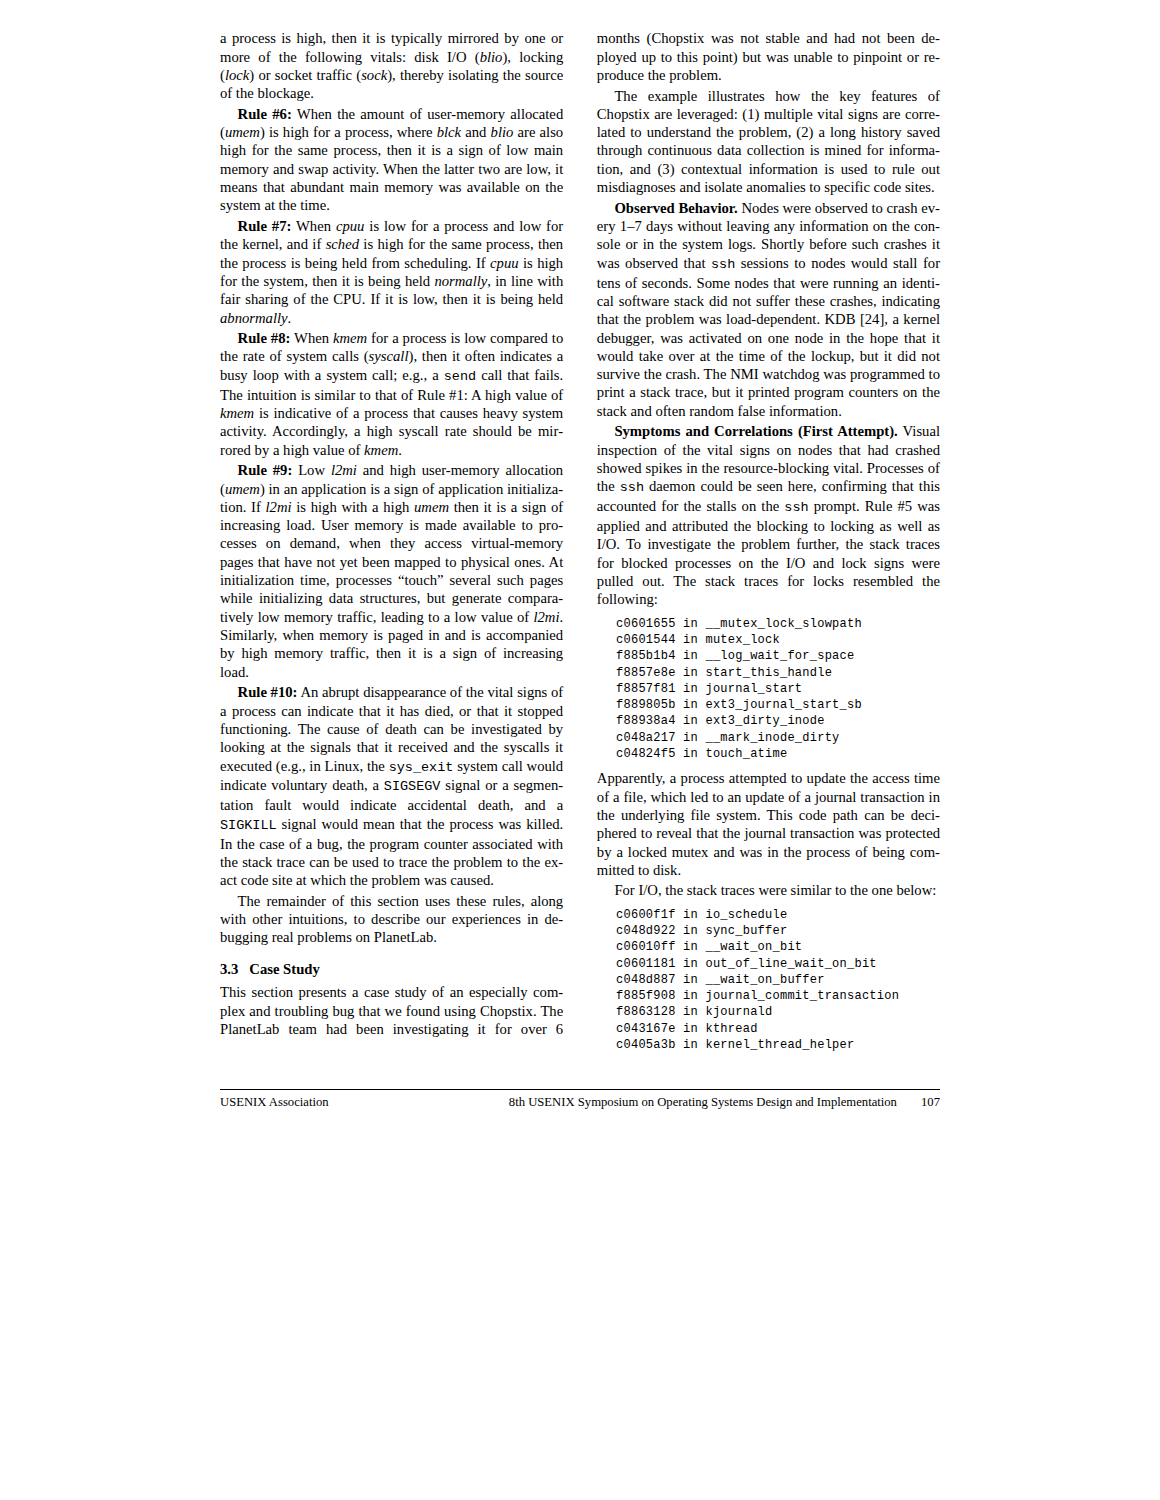a process is high, then it is typically mirrored by one or more of the following vitals: disk I/O (blio), locking (lock) or socket traffic (sock), thereby isolating the source of the blockage.
Rule #6: When the amount of user-memory allocated (umem) is high for a process, where blck and blio are also high for the same process, then it is a sign of low main memory and swap activity. When the latter two are low, it means that abundant main memory was available on the system at the time.
Rule #7: When cpuu is low for a process and low for the kernel, and if sched is high for the same process, then the process is being held from scheduling. If cpuu is high for the system, then it is being held normally, in line with fair sharing of the CPU. If it is low, then it is being held abnormally.
Rule #8: When kmem for a process is low compared to the rate of system calls (syscall), then it often indicates a busy loop with a system call; e.g., a send call that fails. The intuition is similar to that of Rule #1: A high value of kmem is indicative of a process that causes heavy system activity. Accordingly, a high syscall rate should be mirrored by a high value of kmem.
Rule #9: Low l2mi and high user-memory allocation (umem) in an application is a sign of application initialization. If l2mi is high with a high umem then it is a sign of increasing load. User memory is made available to processes on demand, when they access virtual-memory pages that have not yet been mapped to physical ones. At initialization time, processes “touch” several such pages while initializing data structures, but generate comparatively low memory traffic, leading to a low value of l2mi. Similarly, when memory is paged in and is accompanied by high memory traffic, then it is a sign of increasing load.
Rule #10: An abrupt disappearance of the vital signs of a process can indicate that it has died, or that it stopped functioning. The cause of death can be investigated by looking at the signals that it received and the syscalls it executed (e.g., in Linux, the sys_exit system call would indicate voluntary death, a SIGSEGV signal or a segmentation fault would indicate accidental death, and a SIGKILL signal would mean that the process was killed. In the case of a bug, the program counter associated with the stack trace can be used to trace the problem to the exact code site at which the problem was caused.
The remainder of this section uses these rules, along with other intuitions, to describe our experiences in debugging real problems on PlanetLab.
3.3 Case Study
This section presents a case study of an especially complex and troubling bug that we found using Chopstix. The PlanetLab team had been investigating it for over 6 months (Chopstix was not stable and had not been deployed up to this point) but was unable to pinpoint or reproduce the problem.
The example illustrates how the key features of Chopstix are leveraged: (1) multiple vital signs are correlated to understand the problem, (2) a long history saved through continuous data collection is mined for information, and (3) contextual information is used to rule out misdiagnoses and isolate anomalies to specific code sites.
Observed Behavior. Nodes were observed to crash every 1–7 days without leaving any information on the console or in the system logs. Shortly before such crashes it was observed that ssh sessions to nodes would stall for tens of seconds. Some nodes that were running an identical software stack did not suffer these crashes, indicating that the problem was load-dependent. KDB [24], a kernel debugger, was activated on one node in the hope that it would take over at the time of the lockup, but it did not survive the crash. The NMI watchdog was programmed to print a stack trace, but it printed program counters on the stack and often random false information.
Symptoms and Correlations (First Attempt). Visual inspection of the vital signs on nodes that had crashed showed spikes in the resource-blocking vital. Processes of the ssh daemon could be seen here, confirming that this accounted for the stalls on the ssh prompt. Rule #5 was applied and attributed the blocking to locking as well as I/O. To investigate the problem further, the stack traces for blocked processes on the I/O and lock signs were pulled out. The stack traces for locks resembled the following:
c0601655 in __mutex_lock_slowpath c0601544 in mutex_lock f885b1b4 in __log_wait_for_space f8857e8e in start_this_handle f8857f81 in journal_start f889805b in ext3_journal_start_sb f88938a4 in ext3_dirty_inode c048a217 in __mark_inode_dirty c04824f5 in touch_atime
Apparently, a process attempted to update the access time of a file, which led to an update of a journal transaction in the underlying file system. This code path can be deciphered to reveal that the journal transaction was protected by a locked mutex and was in the process of being committed to disk.
For I/O, the stack traces were similar to the one below:
c0600f1f in io_schedule c048d922 in sync_buffer c06010ff in __wait_on_bit c0601181 in out_of_line_wait_on_bit c048d887 in __wait_on_buffer f885f908 in journal_commit_transaction f8863128 in kjournald c043167e in kthread c0405a3b in kernel_thread_helper
USENIX Association 8th USENIX Symposium on Operating Systems Design and Implementation 107